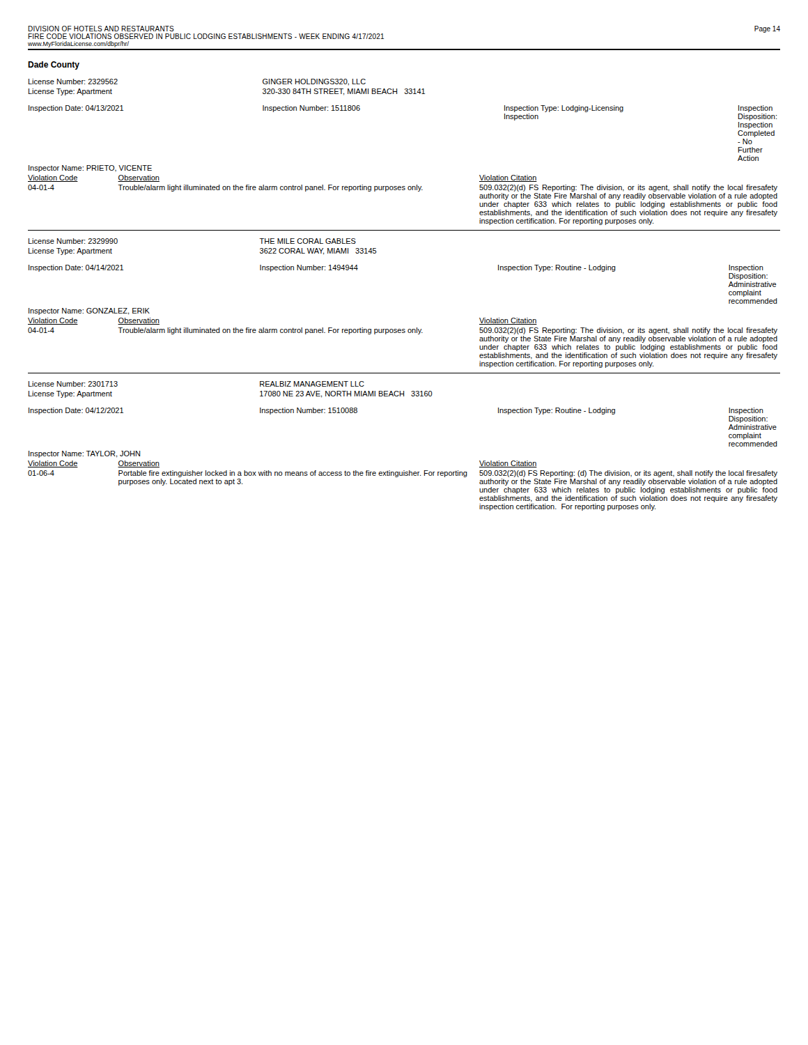Page 14
DIVISION OF HOTELS AND RESTAURANTS
FIRE CODE VIOLATIONS OBSERVED IN PUBLIC LODGING ESTABLISHMENTS - WEEK ENDING 4/17/2021
www.MyFloridaLicense.com/dbpr/hr/
Dade County
| License Number: 2329562 | GINGER HOLDINGS320, LLC |
| License Type: Apartment | 320-330 84TH STREET, MIAMI BEACH 33141 |
| Inspection Date: 04/13/2021 | Inspection Number: 1511806 | Inspection Type: Lodging-Licensing Inspection | Inspection Disposition: Inspection Completed - No Further Action |
| Inspector Name: PRIETO, VICENTE | | | |
| Violation Code | Observation | Violation Citation |
| 04-01-4 | Trouble/alarm light illuminated on the fire alarm control panel. For reporting purposes only. | 509.032(2)(d) FS Reporting: The division, or its agent, shall notify the local firesafety authority or the State Fire Marshal of any readily observable violation of a rule adopted under chapter 633 which relates to public lodging establishments or public food establishments, and the identification of such violation does not require any firesafety inspection certification. For reporting purposes only. |
| License Number: 2329990 | THE MILE CORAL GABLES |
| License Type: Apartment | 3622 CORAL WAY, MIAMI 33145 |
| Inspection Date: 04/14/2021 | Inspection Number: 1494944 | Inspection Type: Routine - Lodging | Inspection Disposition: Administrative complaint recommended |
| Inspector Name: GONZALEZ, ERIK | | | |
| Violation Code | Observation | Violation Citation |
| 04-01-4 | Trouble/alarm light illuminated on the fire alarm control panel. For reporting purposes only. | 509.032(2)(d) FS Reporting: The division, or its agent, shall notify the local firesafety authority or the State Fire Marshal of any readily observable violation of a rule adopted under chapter 633 which relates to public lodging establishments or public food establishments, and the identification of such violation does not require any firesafety inspection certification. For reporting purposes only. |
| License Number: 2301713 | REALBIZ MANAGEMENT LLC |
| License Type: Apartment | 17080 NE 23 AVE, NORTH MIAMI BEACH 33160 |
| Inspection Date: 04/12/2021 | Inspection Number: 1510088 | Inspection Type: Routine - Lodging | Inspection Disposition: Administrative complaint recommended |
| Inspector Name: TAYLOR, JOHN | | | |
| Violation Code | Observation | Violation Citation |
| 01-06-4 | Portable fire extinguisher locked in a box with no means of access to the fire extinguisher. For reporting purposes only. Located next to apt 3. | 509.032(2)(d) FS Reporting: (d) The division, or its agent, shall notify the local firesafety authority or the State Fire Marshal of any readily observable violation of a rule adopted under chapter 633 which relates to public lodging establishments or public food establishments, and the identification of such violation does not require any firesafety inspection certification. For reporting purposes only. |